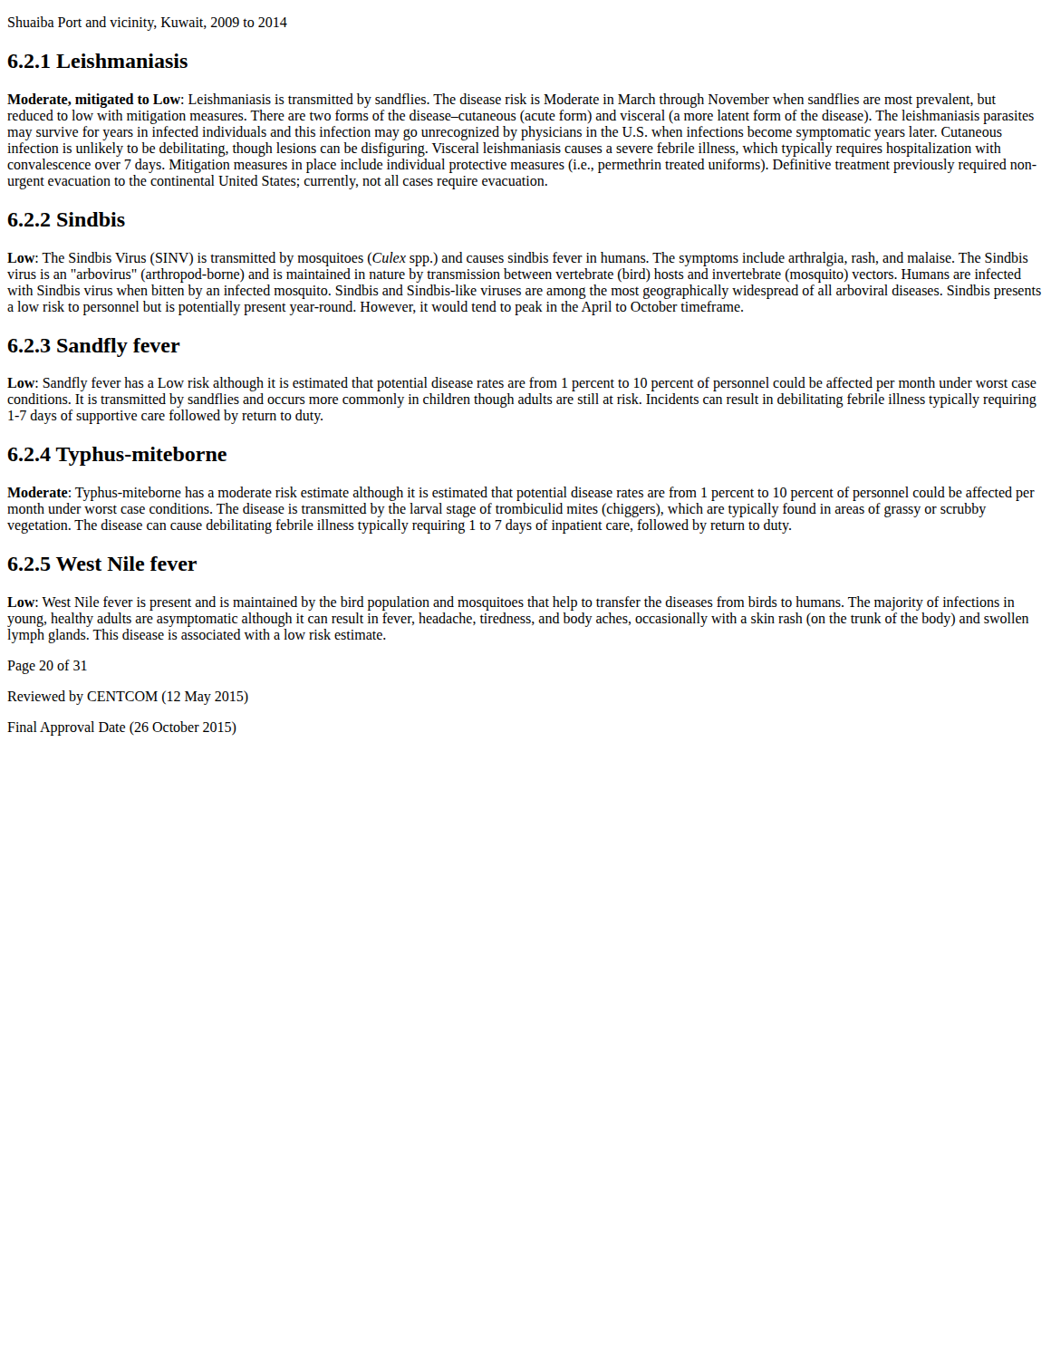Shuaiba Port and vicinity, Kuwait, 2009 to 2014
6.2.1 Leishmaniasis
Moderate, mitigated to Low: Leishmaniasis is transmitted by sandflies. The disease risk is Moderate in March through November when sandflies are most prevalent, but reduced to low with mitigation measures. There are two forms of the disease–cutaneous (acute form) and visceral (a more latent form of the disease). The leishmaniasis parasites may survive for years in infected individuals and this infection may go unrecognized by physicians in the U.S. when infections become symptomatic years later. Cutaneous infection is unlikely to be debilitating, though lesions can be disfiguring. Visceral leishmaniasis causes a severe febrile illness, which typically requires hospitalization with convalescence over 7 days. Mitigation measures in place include individual protective measures (i.e., permethrin treated uniforms). Definitive treatment previously required non-urgent evacuation to the continental United States; currently, not all cases require evacuation.
6.2.2 Sindbis
Low: The Sindbis Virus (SINV) is transmitted by mosquitoes (Culex spp.) and causes sindbis fever in humans. The symptoms include arthralgia, rash, and malaise. The Sindbis virus is an "arbovirus" (arthropod-borne) and is maintained in nature by transmission between vertebrate (bird) hosts and invertebrate (mosquito) vectors. Humans are infected with Sindbis virus when bitten by an infected mosquito. Sindbis and Sindbis-like viruses are among the most geographically widespread of all arboviral diseases. Sindbis presents a low risk to personnel but is potentially present year-round. However, it would tend to peak in the April to October timeframe.
6.2.3 Sandfly fever
Low: Sandfly fever has a Low risk although it is estimated that potential disease rates are from 1 percent to 10 percent of personnel could be affected per month under worst case conditions. It is transmitted by sandflies and occurs more commonly in children though adults are still at risk. Incidents can result in debilitating febrile illness typically requiring 1-7 days of supportive care followed by return to duty.
6.2.4 Typhus-miteborne
Moderate: Typhus-miteborne has a moderate risk estimate although it is estimated that potential disease rates are from 1 percent to 10 percent of personnel could be affected per month under worst case conditions. The disease is transmitted by the larval stage of trombiculid mites (chiggers), which are typically found in areas of grassy or scrubby vegetation. The disease can cause debilitating febrile illness typically requiring 1 to 7 days of inpatient care, followed by return to duty.
6.2.5 West Nile fever
Low: West Nile fever is present and is maintained by the bird population and mosquitoes that help to transfer the diseases from birds to humans. The majority of infections in young, healthy adults are asymptomatic although it can result in fever, headache, tiredness, and body aches, occasionally with a skin rash (on the trunk of the body) and swollen lymph glands. This disease is associated with a low risk estimate.
Page 20 of 31
Reviewed by CENTCOM (12 May 2015)
Final Approval Date (26 October 2015)